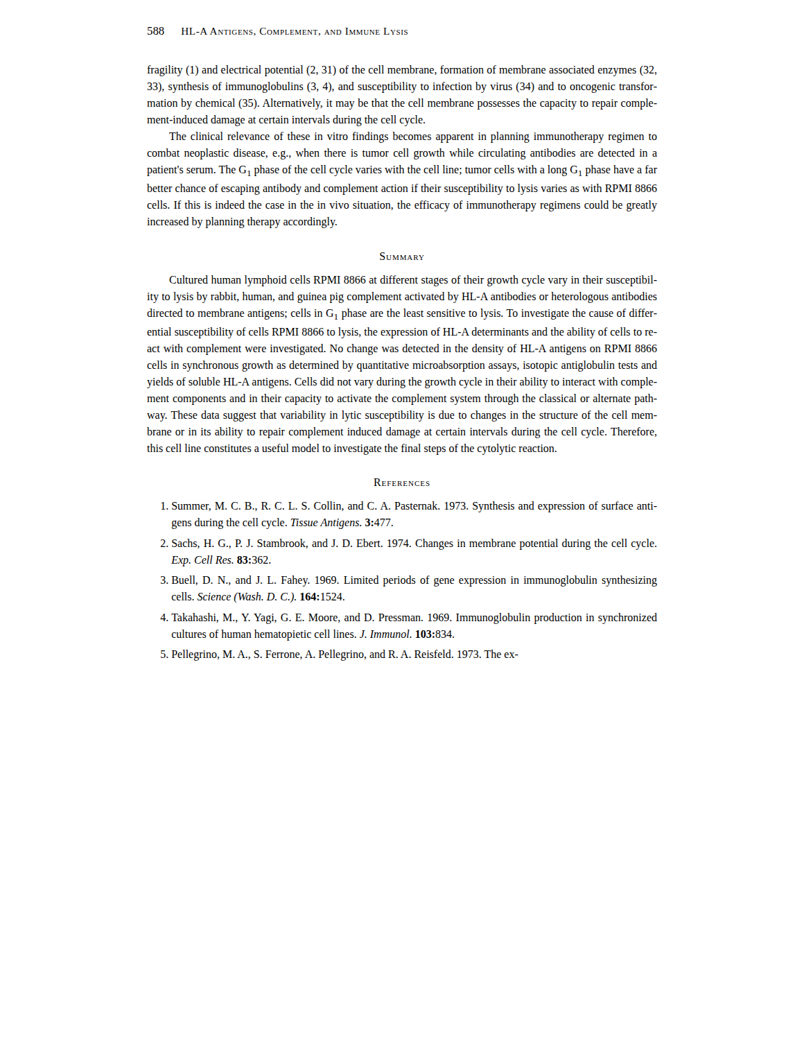588 HL-A Antigens, Complement, and Immune Lysis
fragility (1) and electrical potential (2, 31) of the cell membrane, formation of membrane associated enzymes (32, 33), synthesis of immunoglobulins (3, 4), and susceptibility to infection by virus (34) and to oncogenic transformation by chemical (35). Alternatively, it may be that the cell membrane possesses the capacity to repair complement-induced damage at certain intervals during the cell cycle.
The clinical relevance of these in vitro findings becomes apparent in planning immunotherapy regimen to combat neoplastic disease, e.g., when there is tumor cell growth while circulating antibodies are detected in a patient's serum. The G1 phase of the cell cycle varies with the cell line; tumor cells with a long G1 phase have a far better chance of escaping antibody and complement action if their susceptibility to lysis varies as with RPMI 8866 cells. If this is indeed the case in the in vivo situation, the efficacy of immunotherapy regimens could be greatly increased by planning therapy accordingly.
Summary
Cultured human lymphoid cells RPMI 8866 at different stages of their growth cycle vary in their susceptibility to lysis by rabbit, human, and guinea pig complement activated by HL-A antibodies or heterologous antibodies directed to membrane antigens; cells in G1 phase are the least sensitive to lysis. To investigate the cause of differential susceptibility of cells RPMI 8866 to lysis, the expression of HL-A determinants and the ability of cells to react with complement were investigated. No change was detected in the density of HL-A antigens on RPMI 8866 cells in synchronous growth as determined by quantitative microabsorption assays, isotopic antiglobulin tests and yields of soluble HL-A antigens. Cells did not vary during the growth cycle in their ability to interact with complement components and in their capacity to activate the complement system through the classical or alternate pathway. These data suggest that variability in lytic susceptibility is due to changes in the structure of the cell membrane or in its ability to repair complement induced damage at certain intervals during the cell cycle. Therefore, this cell line constitutes a useful model to investigate the final steps of the cytolytic reaction.
References
Summer, M. C. B., R. C. L. S. Collin, and C. A. Pasternak. 1973. Synthesis and expression of surface antigens during the cell cycle. Tissue Antigens. 3: 477.
Sachs, H. G., P. J. Stambrook, and J. D. Ebert. 1974. Changes in membrane potential during the cell cycle. Exp. Cell Res. 83: 362.
Buell, D. N., and J. L. Fahey. 1969. Limited periods of gene expression in immunoglobulin synthesizing cells. Science (Wash. D. C.). 164: 1524.
Takahashi, M., Y. Yagi, G. E. Moore, and D. Pressman. 1969. Immunoglobulin production in synchronized cultures of human hematopietic cell lines. J. Immunol. 103: 834.
Pellegrino, M. A., S. Ferrone, A. Pellegrino, and R. A. Reisfeld. 1973. The ex-